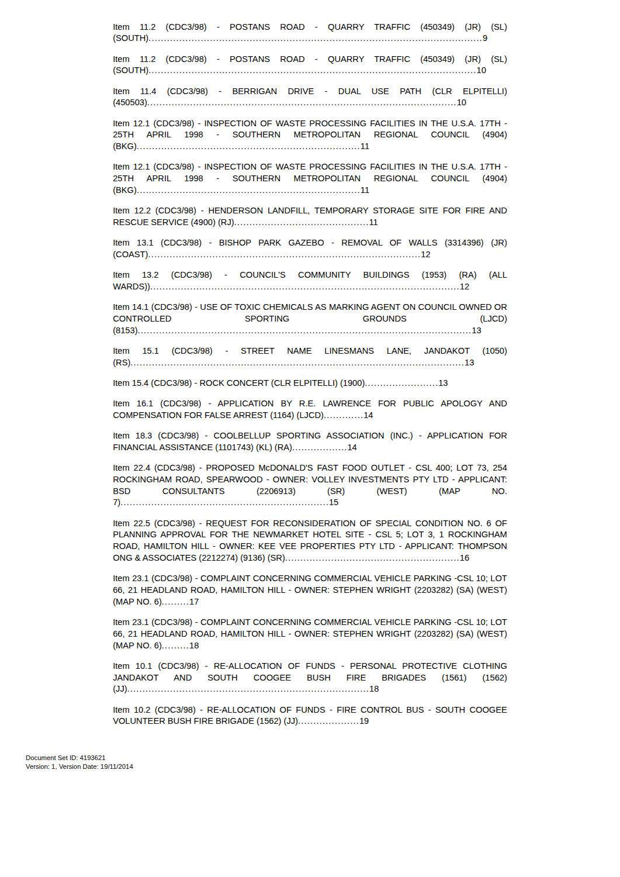Item 11.2 (CDC3/98) - POSTANS ROAD - QUARRY TRAFFIC (450349) (JR) (SL) (SOUTH)............................................................................................................. 9
Item 11.2 (CDC3/98) - POSTANS ROAD - QUARRY TRAFFIC (450349) (JR) (SL) (SOUTH)........................................................................................................... 10
Item 11.4 (CDC3/98) - BERRIGAN DRIVE - DUAL USE PATH (CLR ELPITELLI) (450503)..................................................................................................... 10
Item 12.1 (CDC3/98) - INSPECTION OF WASTE PROCESSING FACILITIES IN THE U.S.A. 17TH - 25TH APRIL 1998 - SOUTHERN METROPOLITAN REGIONAL COUNCIL (4904) (BKG)......................................................................... 11
Item 12.1 (CDC3/98) - INSPECTION OF WASTE PROCESSING FACILITIES IN THE U.S.A. 17TH - 25TH APRIL 1998 - SOUTHERN METROPOLITAN REGIONAL COUNCIL (4904) (BKG)......................................................................... 11
Item 12.2 (CDC3/98) - HENDERSON LANDFILL, TEMPORARY STORAGE SITE FOR FIRE AND RESCUE SERVICE (4900) (RJ)............................................ 11
Item 13.1 (CDC3/98) - BISHOP PARK GAZEBO - REMOVAL OF WALLS (3314396) (JR) (COAST)......................................................................................... 12
Item 13.2 (CDC3/98) - COUNCIL'S COMMUNITY BUILDINGS (1953) (RA) (ALL WARDS))..................................................................................................... 12
Item 14.1 (CDC3/98) - USE OF TOXIC CHEMICALS AS MARKING AGENT ON COUNCIL OWNED OR CONTROLLED SPORTING GROUNDS (LJCD) (8153)............................................................................................................. 13
Item 15.1 (CDC3/98) - STREET NAME LINESMANS LANE, JANDAKOT (1050) (RS)............................................................................................................. 13
Item 15.4 (CDC3/98) - ROCK CONCERT (CLR ELPITELLI) (1900)........................ 13
Item 16.1 (CDC3/98) - APPLICATION BY R.E. LAWRENCE FOR PUBLIC APOLOGY AND COMPENSATION FOR FALSE ARREST (1164) (LJCD)............. 14
Item 18.3 (CDC3/98) - COOLBELLUP SPORTING ASSOCIATION (INC.) - APPLICATION FOR FINANCIAL ASSISTANCE (1101743) (KL) (RA).................. 14
Item 22.4 (CDC3/98) - PROPOSED McDONALD'S FAST FOOD OUTLET - CSL 400; LOT 73, 254 ROCKINGHAM ROAD, SPEARWOOD - OWNER: VOLLEY INVESTMENTS PTY LTD - APPLICANT: BSD CONSULTANTS (2206913) (SR) (WEST) (MAP NO. 7).................................................................... 15
Item 22.5 (CDC3/98) - REQUEST FOR RECONSIDERATION OF SPECIAL CONDITION NO. 6 OF PLANNING APPROVAL FOR THE NEWMARKET HOTEL SITE - CSL 5; LOT 3, 1 ROCKINGHAM ROAD, HAMILTON HILL - OWNER: KEE VEE PROPERTIES PTY LTD - APPLICANT: THOMPSON ONG & ASSOCIATES (2212274) (9136) (SR)......................................................... 16
Item 23.1 (CDC3/98) - COMPLAINT CONCERNING COMMERCIAL VEHICLE PARKING -CSL 10; LOT 66, 21 HEADLAND ROAD, HAMILTON HILL - OWNER: STEPHEN WRIGHT (2203282) (SA) (WEST) (MAP NO. 6)......... 17
Item 23.1 (CDC3/98) - COMPLAINT CONCERNING COMMERCIAL VEHICLE PARKING -CSL 10; LOT 66, 21 HEADLAND ROAD, HAMILTON HILL - OWNER: STEPHEN WRIGHT (2203282) (SA) (WEST) (MAP NO. 6)......... 18
Item 10.1 (CDC3/98) - RE-ALLOCATION OF FUNDS - PERSONAL PROTECTIVE CLOTHING JANDAKOT AND SOUTH COOGEE BUSH FIRE BRIGADES (1561) (1562) (JJ)............................................................................... 18
Item 10.2 (CDC3/98) - RE-ALLOCATION OF FUNDS - FIRE CONTROL BUS - SOUTH COOGEE VOLUNTEER BUSH FIRE BRIGADE (1562) (JJ).................... 19
Document Set ID: 4193621
Version: 1, Version Date: 19/11/2014